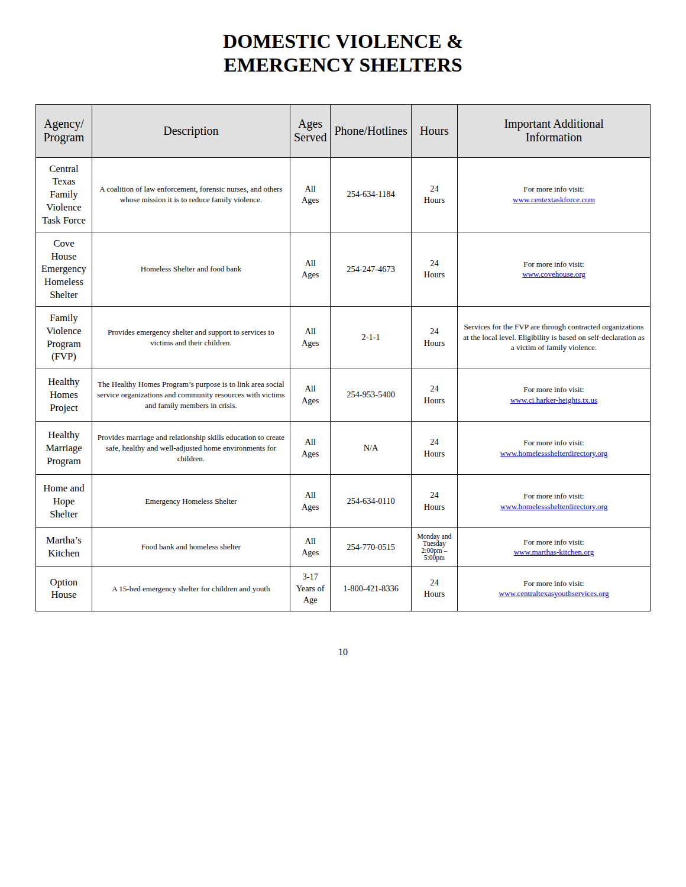DOMESTIC VIOLENCE &
EMERGENCY SHELTERS
| Agency/ Program | Description | Ages Served | Phone/Hotlines | Hours | Important Additional Information |
| --- | --- | --- | --- | --- | --- |
| Central Texas Family Violence Task Force | A coalition of law enforcement, forensic nurses, and others whose mission it is to reduce family violence. | All Ages | 254-634-1184 | 24 Hours | For more info visit: www.centextaskforce.com |
| Cove House Emergency Homeless Shelter | Homeless Shelter and food bank | All Ages | 254-247-4673 | 24 Hours | For more info visit: www.covehouse.org |
| Family Violence Program (FVP) | Provides emergency shelter and support to services to victims and their children. | All Ages | 2-1-1 | 24 Hours | Services for the FVP are through contracted organizations at the local level. Eligibility is based on self-declaration as a victim of family violence. |
| Healthy Homes Project | The Healthy Homes Program’s purpose is to link area social service organizations and community resources with victims and family members in crisis. | All Ages | 254-953-5400 | 24 Hours | For more info visit: www.ci.harker-heights.tx.us |
| Healthy Marriage Program | Provides marriage and relationship skills education to create safe, healthy and well-adjusted home environments for children. | All Ages | N/A | 24 Hours | For more info visit: www.homelessshelterdirectory.org |
| Home and Hope Shelter | Emergency Homeless Shelter | All Ages | 254-634-0110 | 24 Hours | For more info visit: www.homelessshelterdirectory.org |
| Martha’s Kitchen | Food bank and homeless shelter | All Ages | 254-770-0515 | Monday and Tuesday 2:00pm – 5:00pm | For more info visit: www.marthas-kitchen.org |
| Option House | A 15-bed emergency shelter for children and youth | 3-17 Years of Age | 1-800-421-8336 | 24 Hours | For more info visit: www.centraltexasyouthservices.org |
10